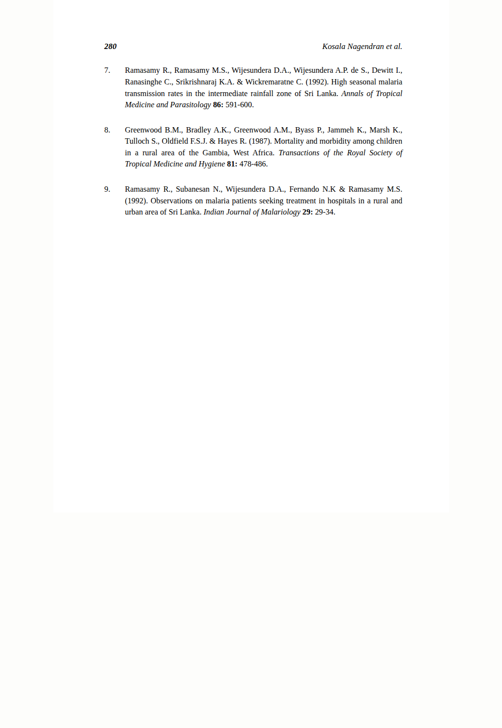280 Kosala Nagendran et al.
7. Ramasamy R., Ramasamy M.S., Wijesundera D.A., Wijesundera A.P. de S., Dewitt I., Ranasinghe C., Srikrishnaraj K.A. & Wickremaratne C. (1992). High seasonal malaria transmission rates in the intermediate rainfall zone of Sri Lanka. Annals of Tropical Medicine and Parasitology 86: 591-600.
8. Greenwood B.M., Bradley A.K., Greenwood A.M., Byass P., Jammeh K., Marsh K., Tulloch S., Oldfield F.S.J. & Hayes R. (1987). Mortality and morbidity among children in a rural area of the Gambia, West Africa. Transactions of the Royal Society of Tropical Medicine and Hygiene 81: 478-486.
9. Ramasamy R., Subanesan N., Wijesundera D.A., Fernando N.K & Ramasamy M.S. (1992). Observations on malaria patients seeking treatment in hospitals in a rural and urban area of Sri Lanka. Indian Journal of Malariology 29: 29-34.